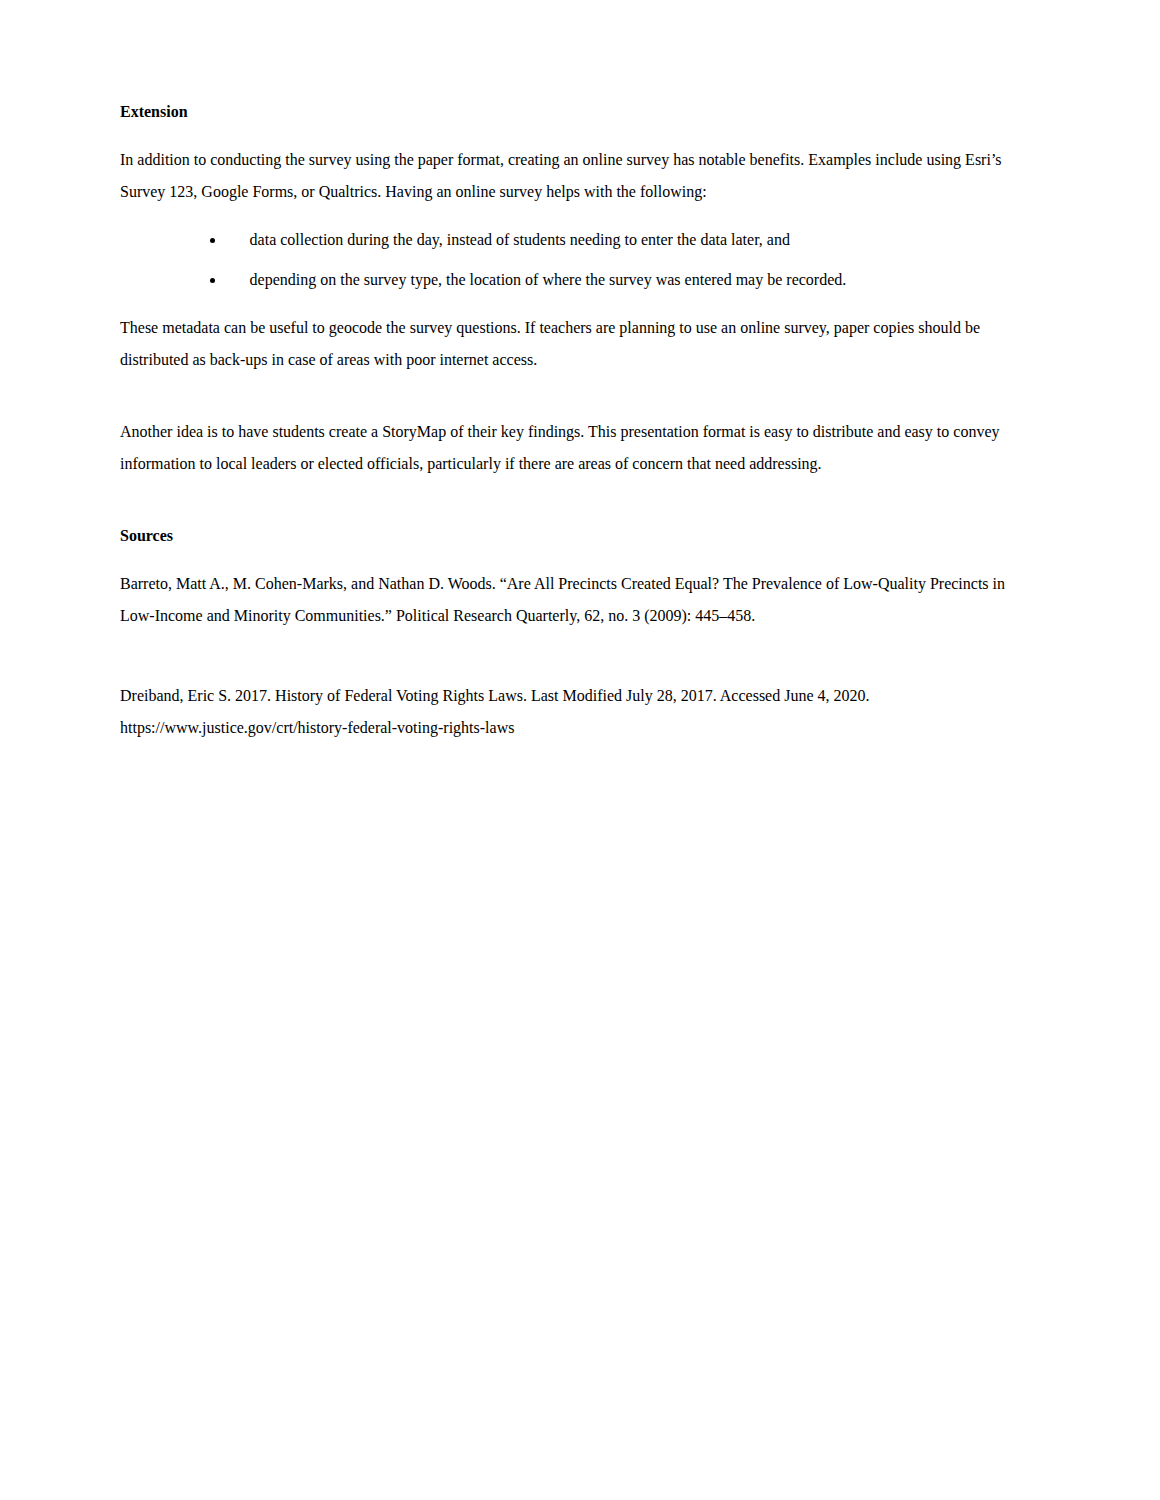Extension
In addition to conducting the survey using the paper format, creating an online survey has notable benefits. Examples include using Esri’s Survey 123, Google Forms, or Qualtrics. Having an online survey helps with the following:
data collection during the day, instead of students needing to enter the data later, and
depending on the survey type, the location of where the survey was entered may be recorded.
These metadata can be useful to geocode the survey questions. If teachers are planning to use an online survey, paper copies should be distributed as back-ups in case of areas with poor internet access.
Another idea is to have students create a StoryMap of their key findings. This presentation format is easy to distribute and easy to convey information to local leaders or elected officials, particularly if there are areas of concern that need addressing.
Sources
Barreto, Matt A., M. Cohen-Marks, and Nathan D. Woods. “Are All Precincts Created Equal? The Prevalence of Low-Quality Precincts in Low-Income and Minority Communities.” Political Research Quarterly, 62, no. 3 (2009): 445–458.
Dreiband, Eric S. 2017. History of Federal Voting Rights Laws. Last Modified July 28, 2017. Accessed June 4, 2020. https://www.justice.gov/crt/history-federal-voting-rights-laws